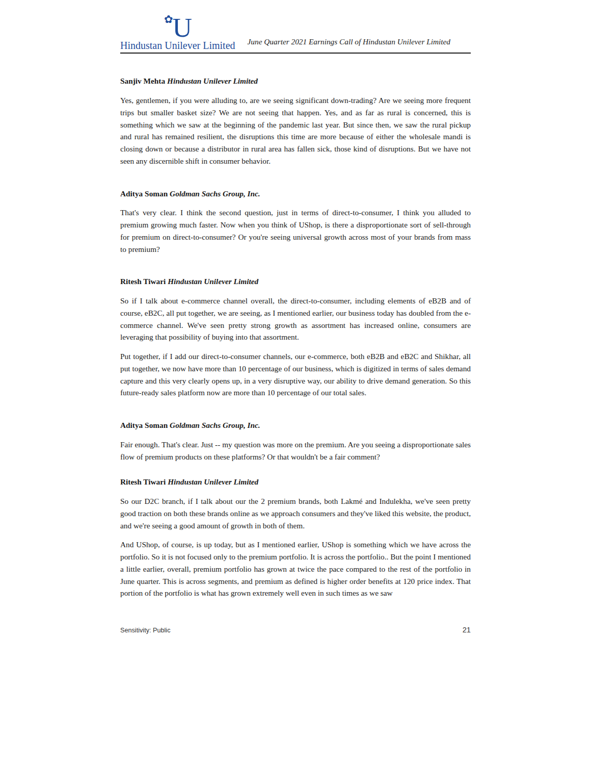✿U Hindustan Unilever Limited
June Quarter 2021 Earnings Call of Hindustan Unilever Limited
Sanjiv Mehta Hindustan Unilever Limited
Yes, gentlemen, if you were alluding to, are we seeing significant down-trading? Are we seeing more frequent trips but smaller basket size? We are not seeing that happen. Yes, and as far as rural is concerned, this is something which we saw at the beginning of the pandemic last year. But since then, we saw the rural pickup and rural has remained resilient, the disruptions this time are more because of either the wholesale mandi is closing down or because a distributor in rural area has fallen sick, those kind of disruptions. But we have not seen any discernible shift in consumer behavior.
Aditya Soman Goldman Sachs Group, Inc.
That's very clear. I think the second question, just in terms of direct-to-consumer, I think you alluded to premium growing much faster. Now when you think of UShop, is there a disproportionate sort of sell-through for premium on direct-to-consumer? Or you're seeing universal growth across most of your brands from mass to premium?
Ritesh Tiwari Hindustan Unilever Limited
So if I talk about e-commerce channel overall, the direct-to-consumer, including elements of eB2B and of course, eB2C, all put together, we are seeing, as I mentioned earlier, our business today has doubled from the e-commerce channel. We've seen pretty strong growth as assortment has increased online, consumers are leveraging that possibility of buying into that assortment.
Put together, if I add our direct-to-consumer channels, our e-commerce, both eB2B and eB2C and Shikhar, all put together, we now have more than 10 percentage of our business, which is digitized in terms of sales demand capture and this very clearly opens up, in a very disruptive way, our ability to drive demand generation. So this future-ready sales platform now are more than 10 percentage of our total sales.
Aditya Soman Goldman Sachs Group, Inc.
Fair enough. That's clear. Just -- my question was more on the premium. Are you seeing a disproportionate sales flow of premium products on these platforms? Or that wouldn't be a fair comment?
Ritesh Tiwari Hindustan Unilever Limited
So our D2C branch, if I talk about our the 2 premium brands, both Lakmé and Indulekha, we've seen pretty good traction on both these brands online as we approach consumers and they've liked this website, the product, and we're seeing a good amount of growth in both of them.
And UShop, of course, is up today, but as I mentioned earlier, UShop is something which we have across the portfolio. So it is not focused only to the premium portfolio. It is across the portfolio.. But the point I mentioned a little earlier, overall, premium portfolio has grown at twice the pace compared to the rest of the portfolio in June quarter. This is across segments, and premium as defined is higher order benefits at 120 price index. That portion of the portfolio is what has grown extremely well even in such times as we saw
Sensitivity: Public 21